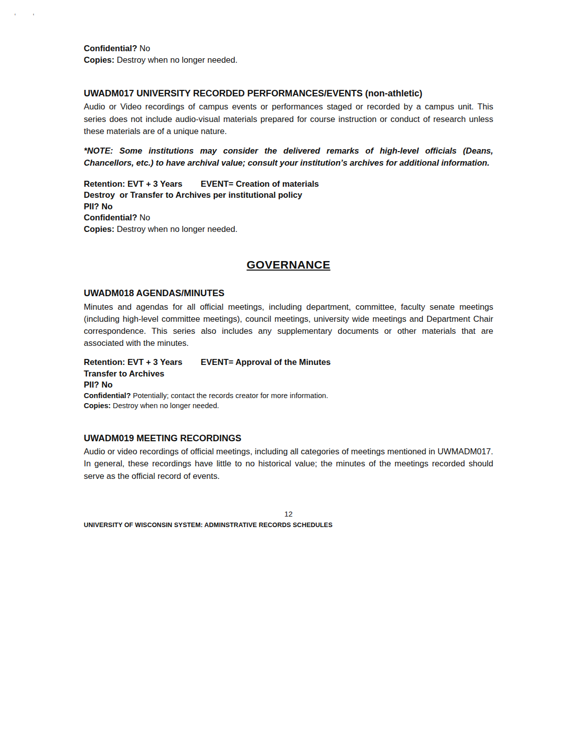‘ ‘
Confidential? No
Copies: Destroy when no longer needed.
UWADM017 UNIVERSITY RECORDED PERFORMANCES/EVENTS (non-athletic)
Audio or Video recordings of campus events or performances staged or recorded by a campus unit. This series does not include audio-visual materials prepared for course instruction or conduct of research unless these materials are of a unique nature.
*NOTE: Some institutions may consider the delivered remarks of high-level officials (Deans, Chancellors, etc.) to have archival value; consult your institution’s archives for additional information.
Retention: EVT + 3 Years EVENT= Creation of materials
Destroy or Transfer to Archives per institutional policy
PII? No
Confidential? No
Copies: Destroy when no longer needed.
GOVERNANCE
UWADM018 AGENDAS/MINUTES
Minutes and agendas for all official meetings, including department, committee, faculty senate meetings (including high-level committee meetings), council meetings, university wide meetings and Department Chair correspondence. This series also includes any supplementary documents or other materials that are associated with the minutes.
Retention: EVT + 3 Years EVENT= Approval of the Minutes
Transfer to Archives
PII? No
Confidential? Potentially; contact the records creator for more information.
Copies: Destroy when no longer needed.
UWADM019 MEETING RECORDINGS
Audio or video recordings of official meetings, including all categories of meetings mentioned in UWMADM017. In general, these recordings have little to no historical value; the minutes of the meetings recorded should serve as the official record of events.
12
UNIVERSITY OF WISCONSIN SYSTEM: ADMINSTRATIVE RECORDS SCHEDULES